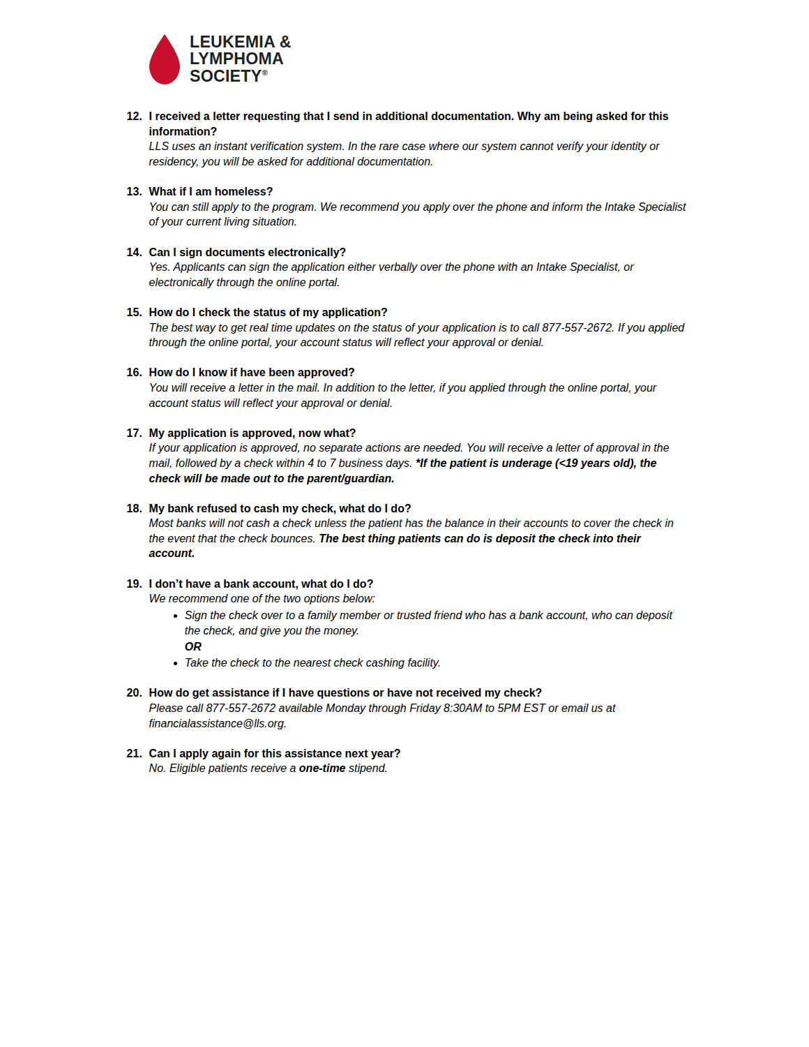Leukemia &
Lymphoma
Society®
I received a letter requesting that I send in additional documentation. Why am being asked for this information?
LLS uses an instant verification system. In the rare case where our system cannot verify your identity or residency, you will be asked for additional documentation.
What if I am homeless?
You can still apply to the program. We recommend you apply over the phone and inform the Intake Specialist of your current living situation.
Can I sign documents electronically?
Yes. Applicants can sign the application either verbally over the phone with an Intake Specialist, or electronically through the online portal.
How do I check the status of my application?
The best way to get real time updates on the status of your application is to call 877-557-2672. If you applied through the online portal, your account status will reflect your approval or denial.
How do I know if have been approved?
You will receive a letter in the mail. In addition to the letter, if you applied through the online portal, your account status will reflect your approval or denial.
My application is approved, now what?
If your application is approved, no separate actions are needed. You will receive a letter of approval in the mail, followed by a check within 4 to 7 business days. *If the patient is underage (<19 years old), the check will be made out to the parent/guardian.
My bank refused to cash my check, what do I do?
Most banks will not cash a check unless the patient has the balance in their accounts to cover the check in the event that the check bounces. The best thing patients can do is deposit the check into their account.
I don’t have a bank account, what do I do?
We recommend one of the two options below:
Sign the check over to a family member or trusted friend who has a bank account, who can deposit the check, and give you the money.OR
Take the check to the nearest check cashing facility.
How do get assistance if I have questions or have not received my check?
Please call 877-557-2672 available Monday through Friday 8:30AM to 5PM EST or email us at financialassistance@lls.org.
Can I apply again for this assistance next year?
No. Eligible patients receive a one-time stipend.